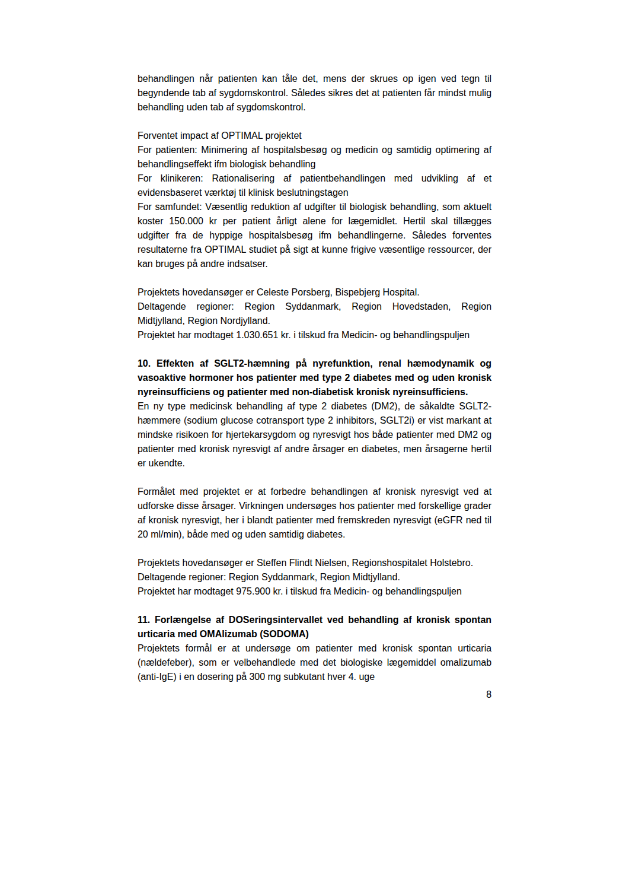behandlingen når patienten kan tåle det, mens der skrues op igen ved tegn til begyndende tab af sygdomskontrol. Således sikres det at patienten får mindst mulig behandling uden tab af sygdomskontrol.
Forventet impact af OPTIMAL projektet
For patienten: Minimering af hospitalsbesøg og medicin og samtidig optimering af behandlingseffekt ifm biologisk behandling
For klinikeren: Rationalisering af patientbehandlingen med udvikling af et evidensbaseret værktøj til klinisk beslutningstagen
For samfundet: Væsentlig reduktion af udgifter til biologisk behandling, som aktuelt koster 150.000 kr per patient årligt alene for lægemidlet. Hertil skal tillægges udgifter fra de hyppige hospitalsbesøg ifm behandlingerne. Således forventes resultaterne fra OPTIMAL studiet på sigt at kunne frigive væsentlige ressourcer, der kan bruges på andre indsatser.
Projektets hovedansøger er Celeste Porsberg, Bispebjerg Hospital.
Deltagende regioner: Region Syddanmark, Region Hovedstaden, Region Midtjylland, Region Nordjylland.
Projektet har modtaget 1.030.651 kr. i tilskud fra Medicin- og behandlingspuljen
10. Effekten af SGLT2-hæmning på nyrefunktion, renal hæmodynamik og vasoaktive hormoner hos patienter med type 2 diabetes med og uden kronisk nyreinsufficiens og patienter med non-diabetisk kronisk nyreinsufficiens.
En ny type medicinsk behandling af type 2 diabetes (DM2), de såkaldte SGLT2-hæmmere (sodium glucose cotransport type 2 inhibitors, SGLT2i) er vist markant at mindske risikoen for hjertekarsygdom og nyresvigt hos både patienter med DM2 og patienter med kronisk nyresvigt af andre årsager en diabetes, men årsagerne hertil er ukendte.
Formålet med projektet er at forbedre behandlingen af kronisk nyresvigt ved at udforske disse årsager. Virkningen undersøges hos patienter med forskellige grader af kronisk nyresvigt, her i blandt patienter med fremskreden nyresvigt (eGFR ned til 20 ml/min), både med og uden samtidig diabetes.
Projektets hovedansøger er Steffen Flindt Nielsen, Regionshospitalet Holstebro.
Deltagende regioner: Region Syddanmark, Region Midtjylland.
Projektet har modtaget 975.900 kr. i tilskud fra Medicin- og behandlingspuljen
11. Forlængelse af DOSeringsintervallet ved behandling af kronisk spontan urticaria med OMAlizumab (SODOMA)
Projektets formål er at undersøge om patienter med kronisk spontan urticaria (nældefeber), som er velbehandlede med det biologiske lægemiddel omalizumab (anti-IgE) i en dosering på 300 mg subkutant hver 4. uge
8